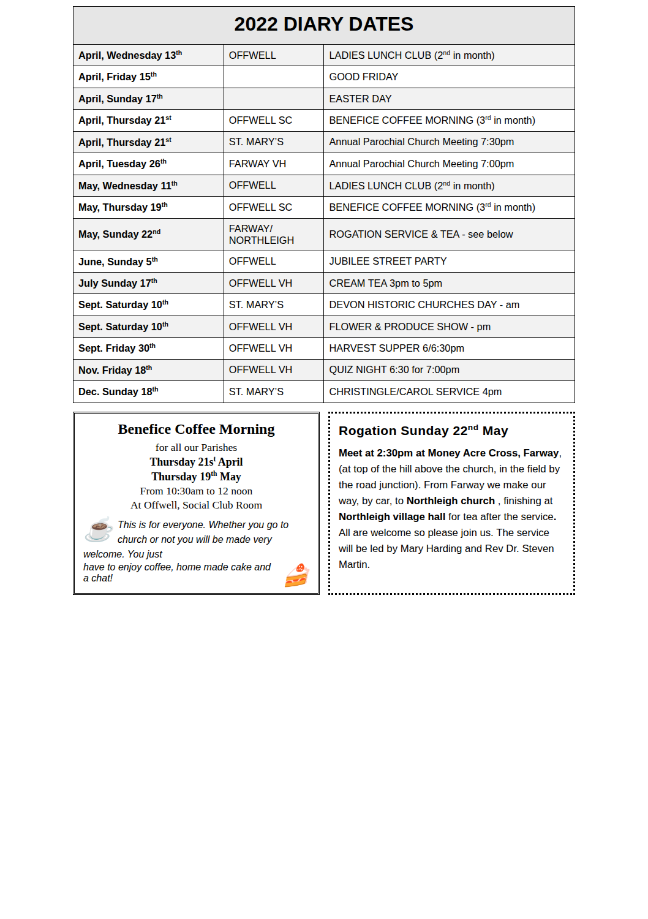2022 DIARY DATES
| April, Wednesday 13 th | OFFWELL | LADIES LUNCH CLUB (2 nd in month) |
| April, Friday 15 th | | GOOD FRIDAY |
| April, Sunday 17 th | | EASTER DAY |
| April, Thursday 21 st | OFFWELL SC | BENEFICE COFFEE MORNING (3 rd in month) |
| April, Thursday 21 st | ST. MARY’S | Annual Parochial Church Meeting 7:30pm |
| April, Tuesday 26 th | FARWAY VH | Annual Parochial Church Meeting 7:00pm |
| May, Wednesday 11 th | OFFWELL | LADIES LUNCH CLUB (2 nd in month) |
| May, Thursday 19 th | OFFWELL SC | BENEFICE COFFEE MORNING (3 rd in month) |
| May, Sunday 22 nd | FARWAY/ NORTHLEIGH | ROGATION SERVICE & TEA - see below |
| June, Sunday 5 th | OFFWELL | JUBILEE STREET PARTY |
| July Sunday 17 th | OFFWELL VH | CREAM TEA 3pm to 5pm |
| Sept. Saturday 10 th | ST. MARY’S | DEVON HISTORIC CHURCHES DAY - am |
| Sept. Saturday 10 th | OFFWELL VH | FLOWER & PRODUCE SHOW - pm |
| Sept. Friday 30 th | OFFWELL VH | HARVEST SUPPER 6/6:30pm |
| Nov. Friday 18 th | OFFWELL VH | QUIZ NIGHT 6:30 for 7:00pm |
| Dec. Sunday 18 th | ST. MARY’S | CHRISTINGLE/CAROL SERVICE 4pm |
Benefice Coffee Morning
for all our Parishes
Thursday 21st April
Thursday 19th May
From 10:30am to 12 noon
At Offwell, Social Club Room
☕ This is for everyone. Whether you go to church or not you will be made very welcome. You just
🍰 have to enjoy coffee, home made cake and a chat!
Rogation Sunday 22nd May
Meet at 2:30pm at Money Acre Cross, Farway, (at top of the hill above the church, in the field by the road junction). From Farway we make our way, by car, to Northleigh church , finishing at Northleigh village hall for tea after the service. All are welcome so please join us. The service will be led by Mary Harding and Rev Dr. Steven Martin.